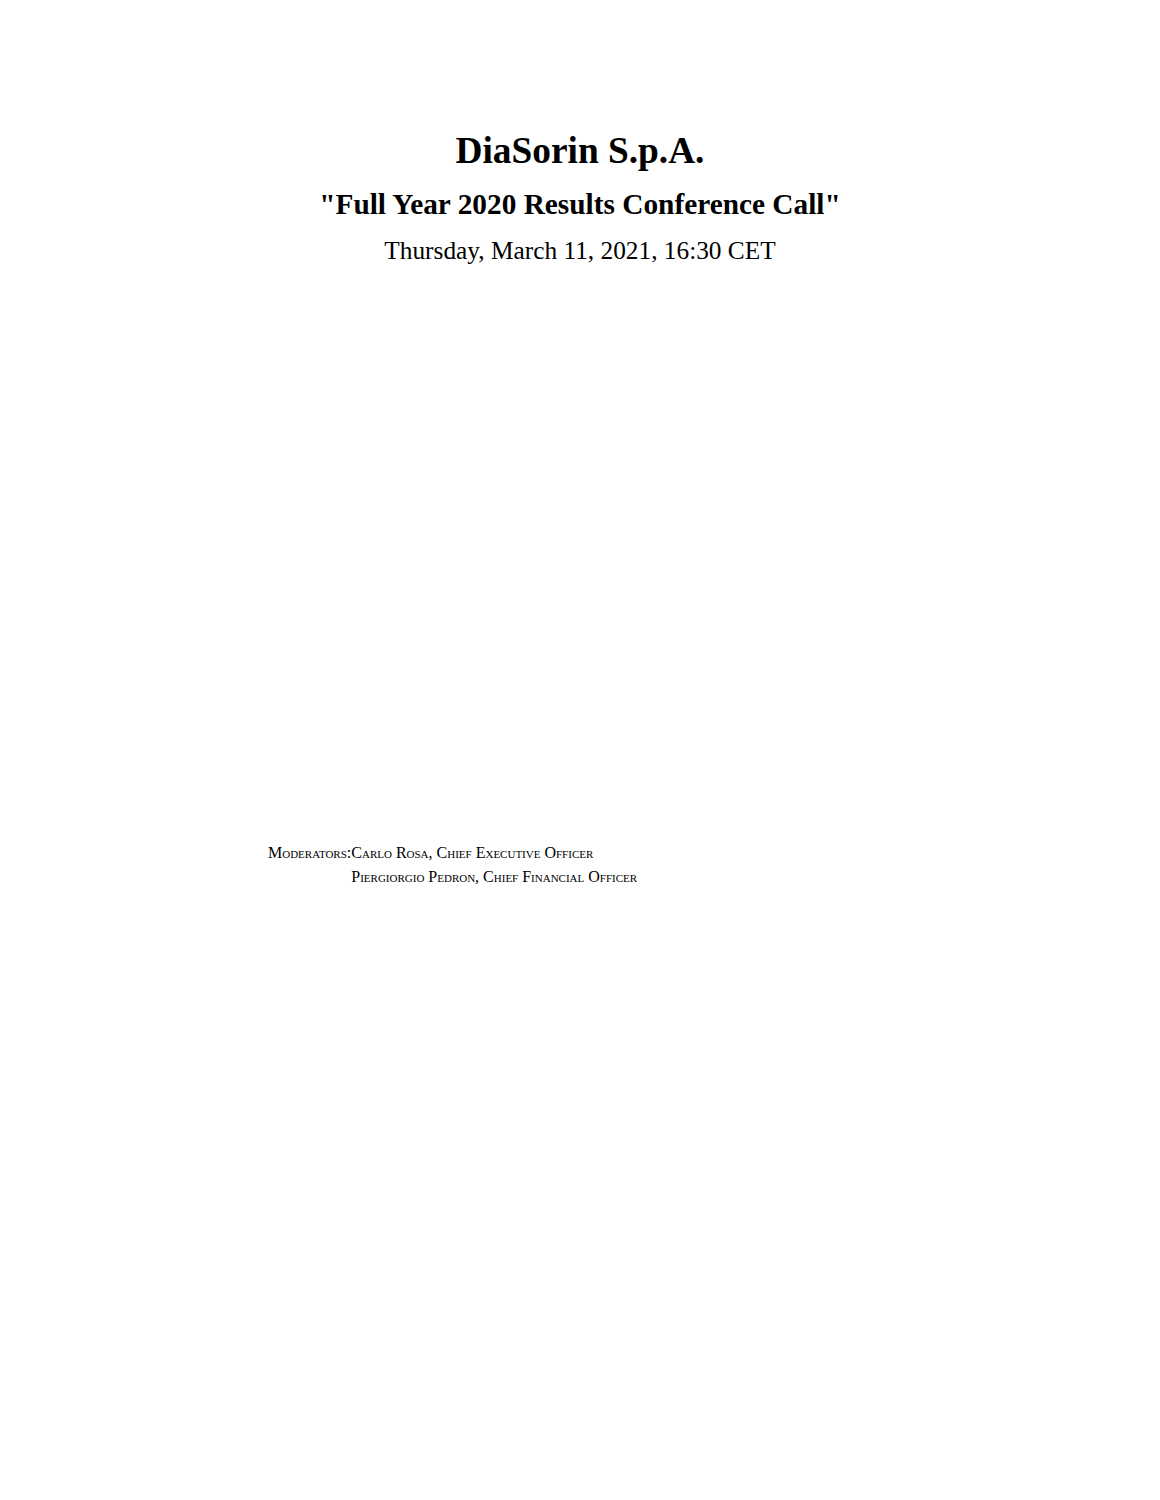DiaSorin S.p.A.
"Full Year 2020 Results Conference Call"
Thursday, March 11, 2021, 16:30 CET
| Moderators: | Carlo Rosa, Chief Executive Officer Piergiorgio Pedron, Chief Financial Officer |